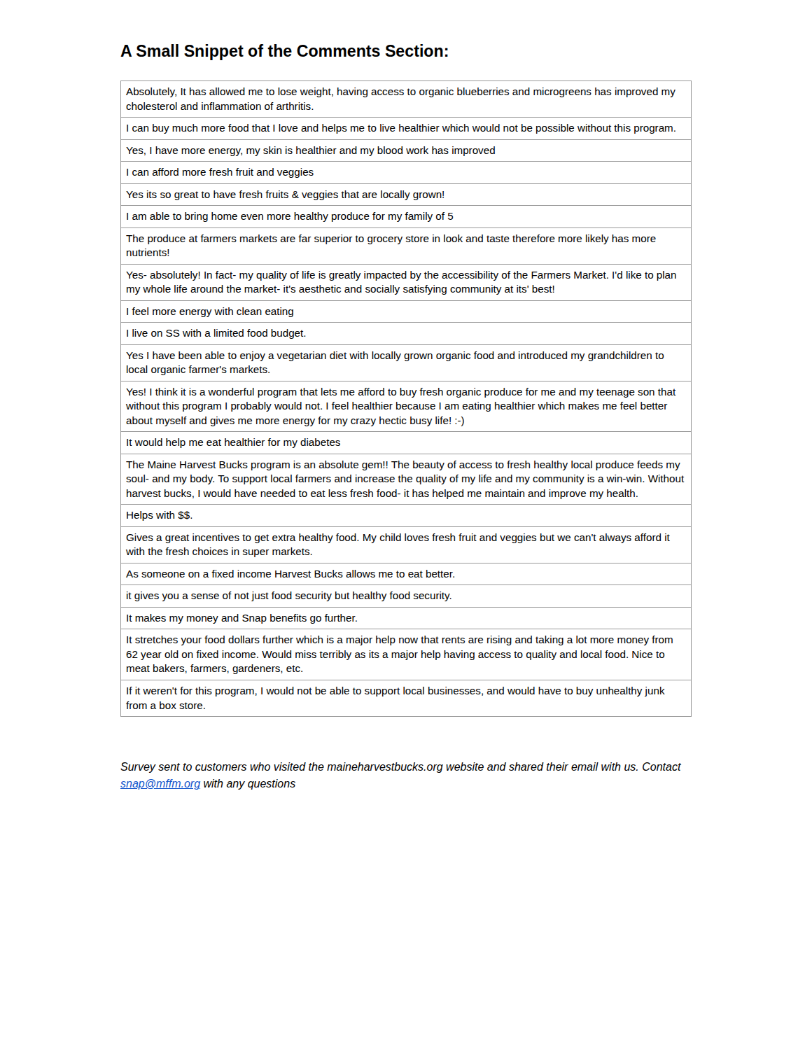A Small Snippet of the Comments Section:
| Absolutely, It has allowed me to lose weight, having access to organic blueberries and microgreens has improved my cholesterol and inflammation of arthritis. |
| I can buy much more food that I love and helps me to live healthier which would not be possible without this program. |
| Yes, I have more energy, my skin is healthier and my blood work has improved |
| I can afford more fresh fruit and veggies |
| Yes its so great to have fresh fruits & veggies that are locally grown! |
| I am able to bring home even more healthy produce for my family of 5 |
| The produce at farmers markets are far superior to grocery store in look and taste therefore more likely has more nutrients! |
| Yes- absolutely! In fact- my quality of life is greatly impacted by the accessibility of the Farmers Market. I'd like to plan my whole life around the market- it's aesthetic and socially satisfying community at its' best! |
| I feel more energy with clean eating |
| I live on SS with a limited food budget. |
| Yes I have been able to enjoy a vegetarian diet with locally grown organic food and introduced my grandchildren to local organic farmer's markets. |
| Yes! I think it is a wonderful program that lets me afford to buy fresh organic produce for me and my teenage son that without this program I probably would not. I feel healthier because I am eating healthier which makes me feel better about myself and gives me more energy for my crazy hectic busy life! :-) |
| It would help me eat healthier for my diabetes |
| The Maine Harvest Bucks program is an absolute gem!! The beauty of access to fresh healthy local produce feeds my soul- and my body. To support local farmers and increase the quality of my life and my community is a win-win. Without harvest bucks, I would have needed to eat less fresh food- it has helped me maintain and improve my health. |
| Helps with $$. |
| Gives a great incentives to get extra healthy food. My child loves fresh fruit and veggies but we can't always afford it with the fresh choices in super markets. |
| As someone on a fixed income Harvest Bucks allows me to eat better. |
| it gives you a sense of not just food security but healthy food security. |
| It makes my money and Snap benefits go further. |
| It stretches your food dollars further which is a major help now that rents are rising and taking a lot more money from 62 year old on fixed income. Would miss terribly as its a major help having access to quality and local food. Nice to meat bakers, farmers, gardeners, etc. |
| If it weren't for this program, I would not be able to support local businesses, and would have to buy unhealthy junk from a box store. |
Survey sent to customers who visited the maineharvestbucks.org website and shared their email with us. Contact snap@mffm.org with any questions